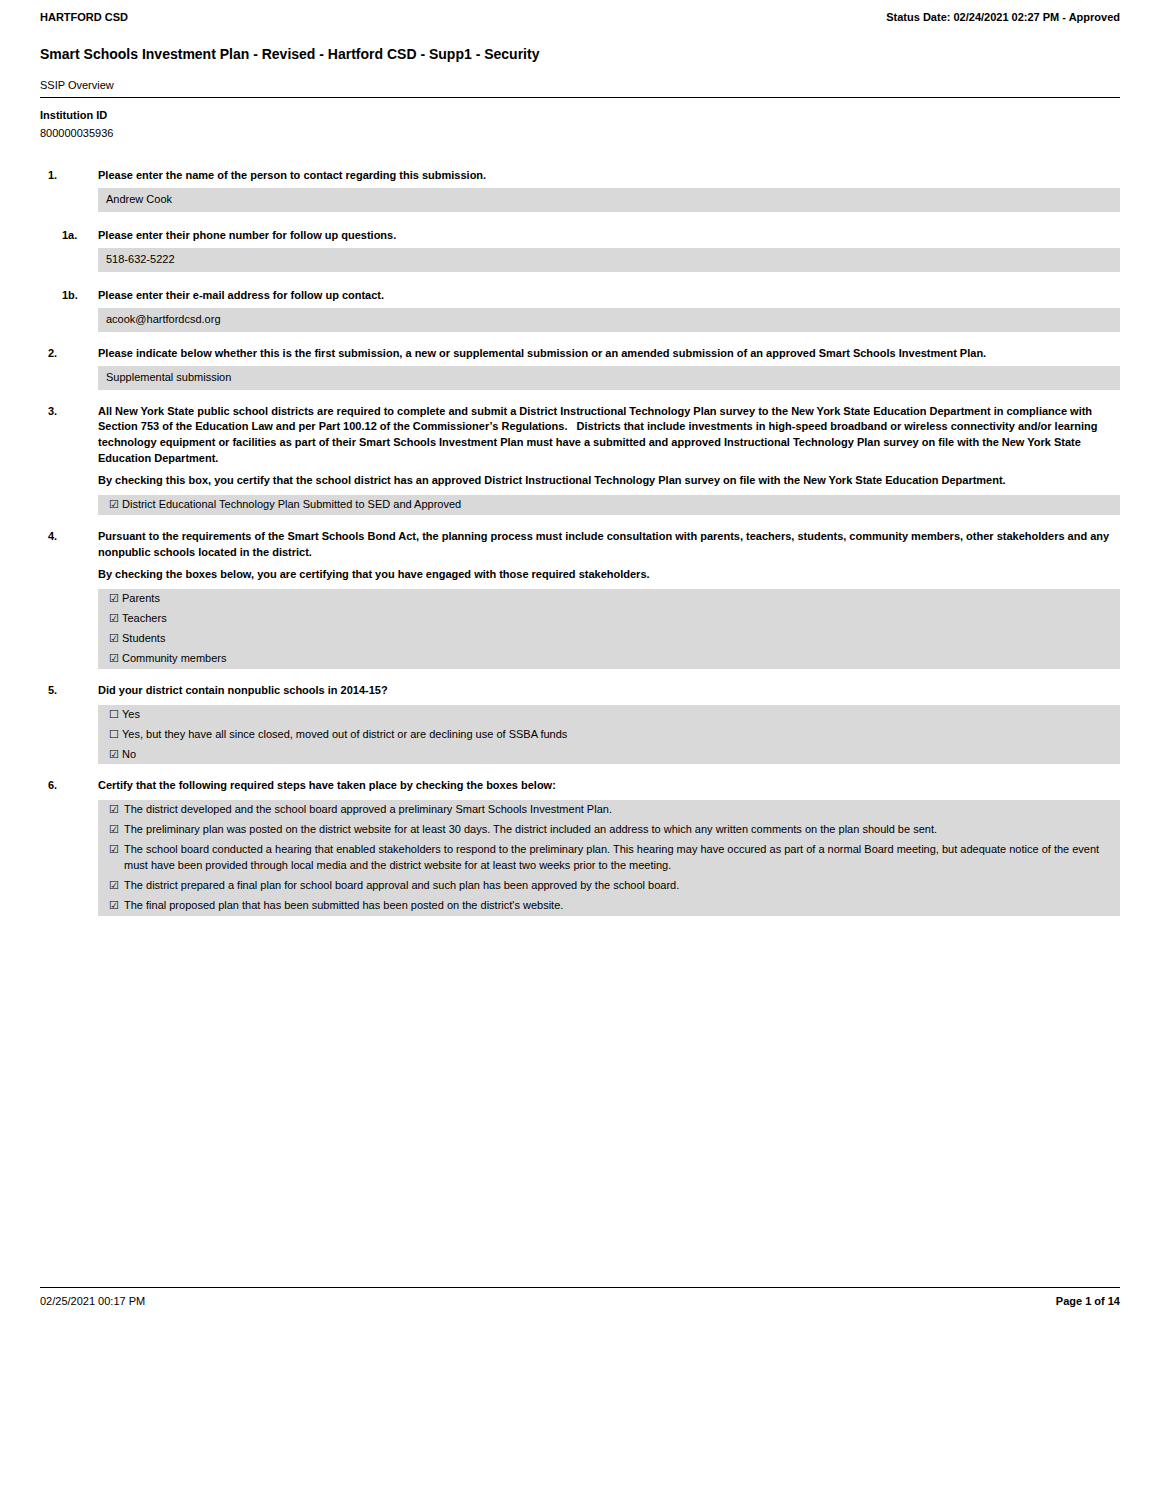HARTFORD CSD
Status Date: 02/24/2021 02:27 PM - Approved
Smart Schools Investment Plan - Revised - Hartford CSD - Supp1 - Security
SSIP Overview
Institution ID
800000035936
1.
Please enter the name of the person to contact regarding this submission.
Andrew Cook
1a.
Please enter their phone number for follow up questions.
518-632-5222
1b.
Please enter their e-mail address for follow up contact.
acook@hartfordcsd.org
2.
Please indicate below whether this is the first submission, a new or supplemental submission or an amended submission of an approved Smart Schools Investment Plan.
Supplemental submission
3.
All New York State public school districts are required to complete and submit a District Instructional Technology Plan survey to the New York State Education Department in compliance with Section 753 of the Education Law and per Part 100.12 of the Commissioner’s Regulations. Districts that include investments in high-speed broadband or wireless connectivity and/or learning technology equipment or facilities as part of their Smart Schools Investment Plan must have a submitted and approved Instructional Technology Plan survey on file with the New York State Education Department.
By checking this box, you certify that the school district has an approved District Instructional Technology Plan survey on file with the New York State Education Department.
☑District Educational Technology Plan Submitted to SED and Approved
4.
Pursuant to the requirements of the Smart Schools Bond Act, the planning process must include consultation with parents, teachers, students, community members, other stakeholders and any nonpublic schools located in the district.
By checking the boxes below, you are certifying that you have engaged with those required stakeholders.
☑Parents
☑Teachers
☑Students
☑Community members
5.
Did your district contain nonpublic schools in 2014-15?
☐Yes
☐Yes, but they have all since closed, moved out of district or are declining use of SSBA funds
☑No
6.
Certify that the following required steps have taken place by checking the boxes below:
☑The district developed and the school board approved a preliminary Smart Schools Investment Plan.
☑The preliminary plan was posted on the district website for at least 30 days. The district included an address to which any written comments on the plan should be sent.
☑The school board conducted a hearing that enabled stakeholders to respond to the preliminary plan. This hearing may have occured as part of a normal Board meeting, but adequate notice of the event must have been provided through local media and the district website for at least two weeks prior to the meeting.
☑The district prepared a final plan for school board approval and such plan has been approved by the school board.
☑The final proposed plan that has been submitted has been posted on the district's website.
02/25/2021 00:17 PM
Page 1 of 14